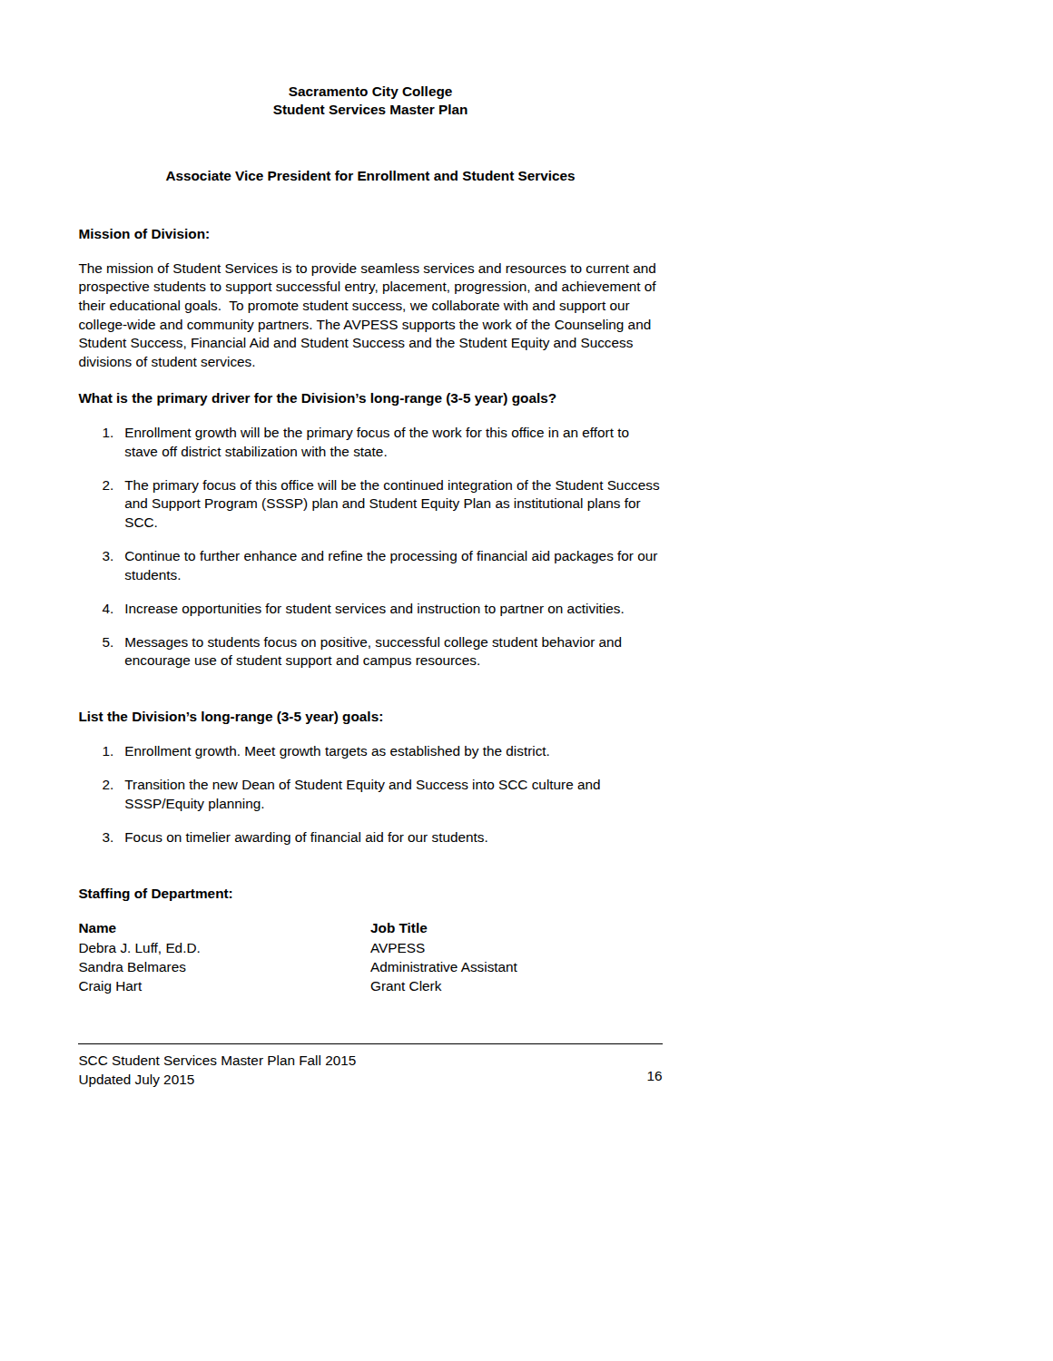Sacramento City College
Student Services Master Plan
Associate Vice President for Enrollment and Student Services
Mission of Division:
The mission of Student Services is to provide seamless services and resources to current and prospective students to support successful entry, placement, progression, and achievement of their educational goals. To promote student success, we collaborate with and support our college-wide and community partners. The AVPESS supports the work of the Counseling and Student Success, Financial Aid and Student Success and the Student Equity and Success divisions of student services.
What is the primary driver for the Division’s long-range (3-5 year) goals?
Enrollment growth will be the primary focus of the work for this office in an effort to stave off district stabilization with the state.
The primary focus of this office will be the continued integration of the Student Success and Support Program (SSSP) plan and Student Equity Plan as institutional plans for SCC.
Continue to further enhance and refine the processing of financial aid packages for our students.
Increase opportunities for student services and instruction to partner on activities.
Messages to students focus on positive, successful college student behavior and encourage use of student support and campus resources.
List the Division’s long-range (3-5 year) goals:
Enrollment growth. Meet growth targets as established by the district.
Transition the new Dean of Student Equity and Success into SCC culture and SSSP/Equity planning.
Focus on timelier awarding of financial aid for our students.
Staffing of Department:
| Name | Job Title |
| --- | --- |
| Debra J. Luff, Ed.D. | AVPESS |
| Sandra Belmares | Administrative Assistant |
| Craig Hart | Grant Clerk |
SCC Student Services Master Plan Fall 2015
Updated July 2015 16